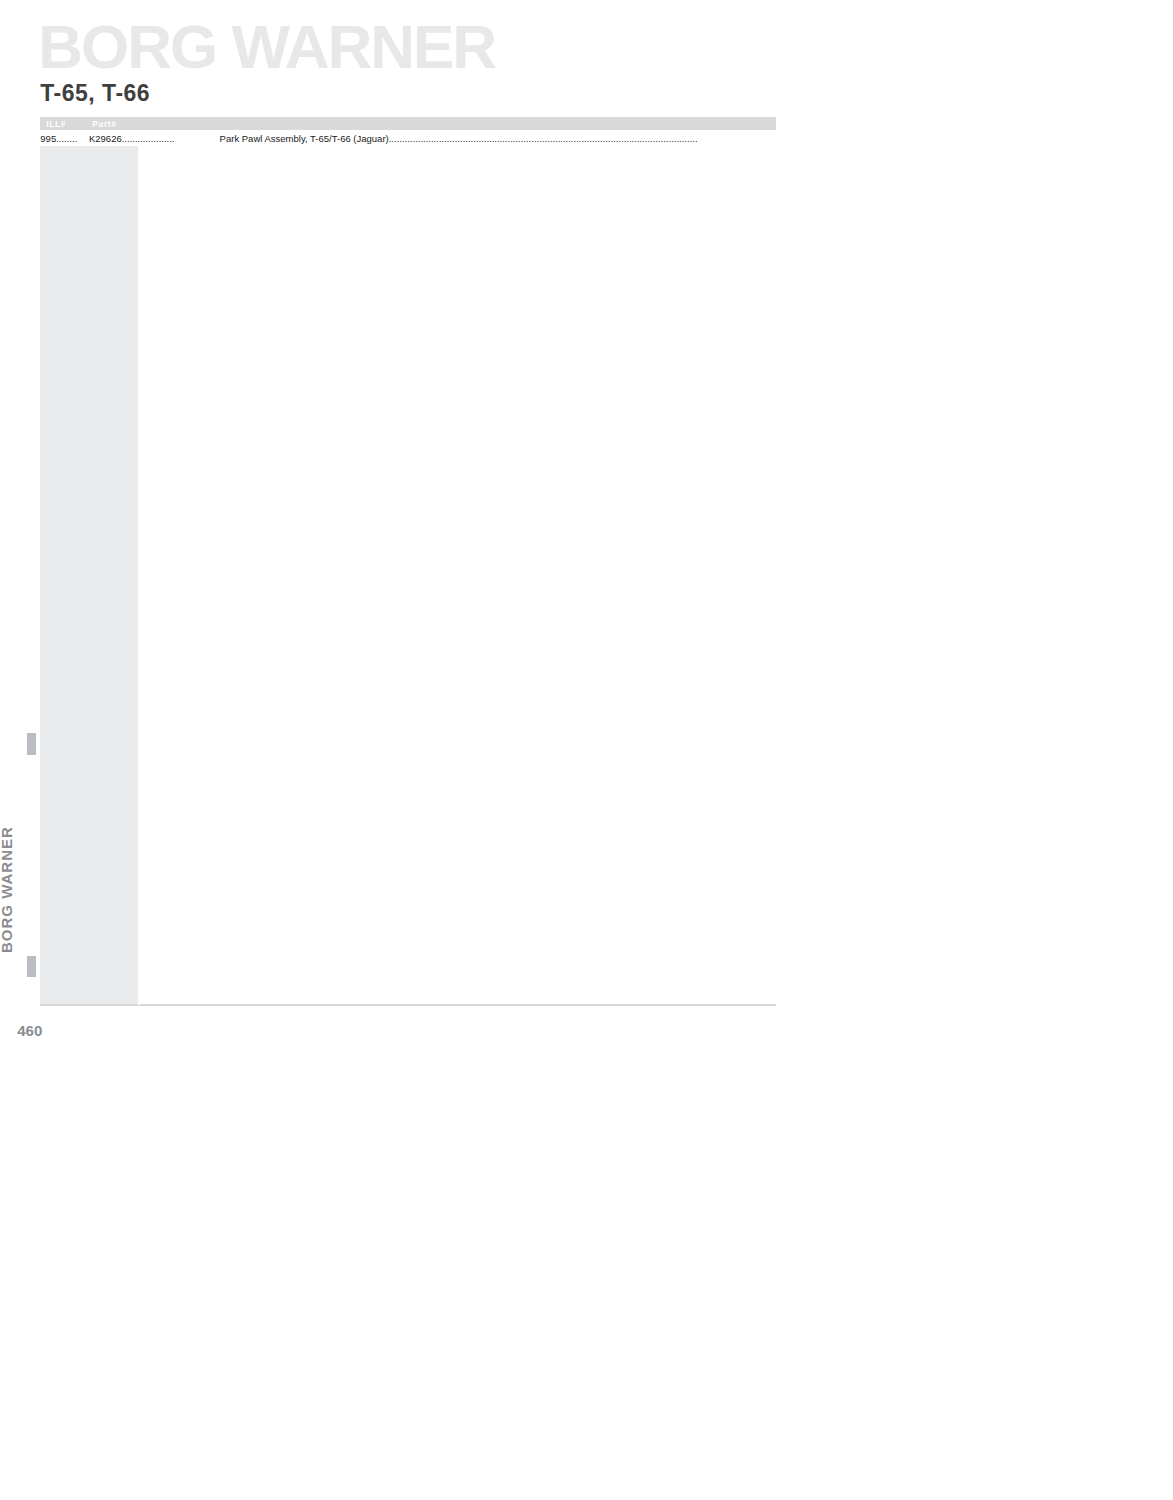BORG WARNER
T-65, T-66
ILL# Part# QTY REF#
995........ K29626.................... Park Pawl Assembly, T-65/T-66 (Jaguar)..................................................................................................................... 1............. TBA
BORG WARNER
460